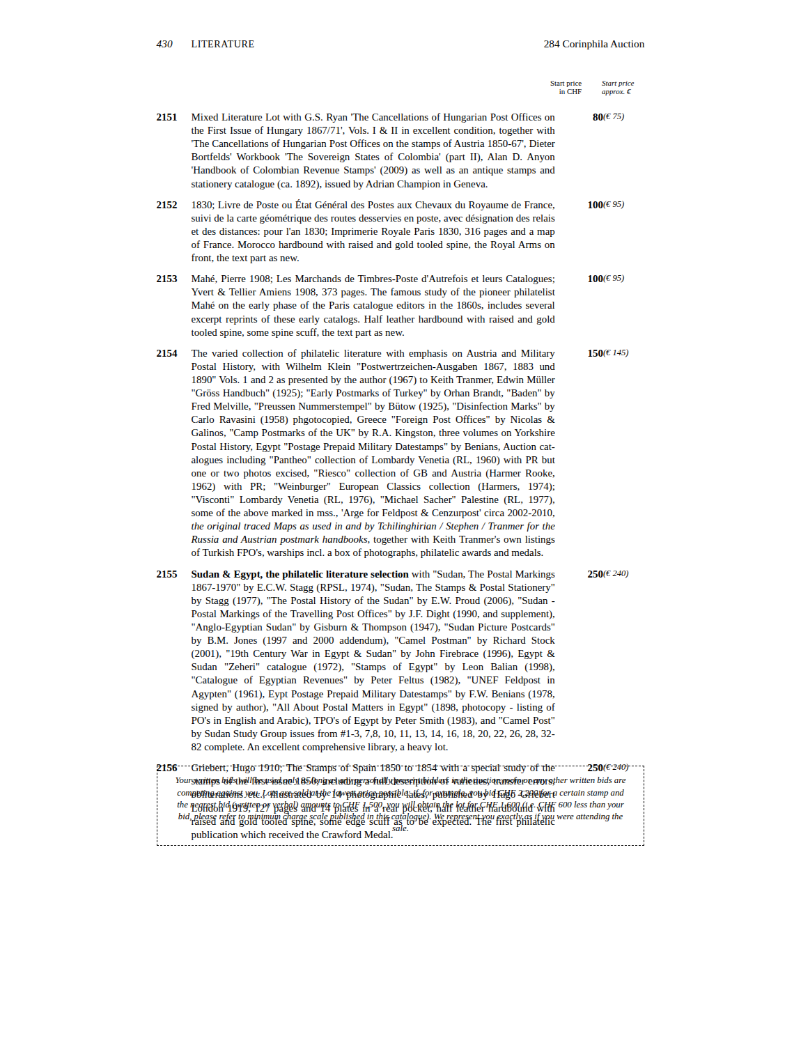430 LITERATURE
284 Corinphila Auction
Start price
in CHF
Start price
approx. €
| 2151 | Mixed Literature Lot with G.S. Ryan 'The Cancellations of Hungarian Post Offices on the First Issue of Hungary 1867/71', Vols. I & II in excellent condition, together with 'The Cancellations of Hungarian Post Offices on the stamps of Austria 1850-67', Dieter Bortfelds' Workbook 'The Sovereign States of Colombia' (part II), Alan D. Anyon 'Handbook of Colombian Revenue Stamps' (2009) as well as an antique stamps and stationery catalogue (ca. 1892), issued by Adrian Champion in Geneva. | 80 | (€ 75) |
| 2152 | 1830; Livre de Poste ou État Général des Postes aux Chevaux du Royaume de France, suivi de la carte géométrique des routes desservies en poste, avec désignation des relais et des distances: pour l'an 1830; Imprimerie Royale Paris 1830, 316 pages and a map of France. Morocco hardbound with raised and gold tooled spine, the Royal Arms on front, the text part as new. | 100 | (€ 95) |
| 2153 | Mahé, Pierre 1908; Les Marchands de Timbres-Poste d'Autrefois et leurs Catalogues; Yvert & Tellier Amiens 1908, 373 pages. The famous study of the pioneer philatelist Mahé on the early phase of the Paris catalogue editors in the 1860s, includes several excerpt reprints of these early catalogs. Half leather hardbound with raised and gold tooled spine, some spine scuff, the text part as new. | 100 | (€ 95) |
| 2154 | The varied collection of philatelic literature with emphasis on Austria and Military Postal History, with Wilhelm Klein "Postwertrzeichen-Ausgaben 1867, 1883 und 1890" Vols. 1 and 2 as presented by the author (1967) to Keith Tranmer, Edwin Müller "Gröss Handbuch" (1925); "Early Postmarks of Turkey" by Orhan Brandt, "Baden" by Fred Melville, "Preussen Nummerstempel" by Bütow (1925), "Disinfection Marks" by Carlo Ravasini (1958) phgotocopied, Greece "Foreign Post Offices" by Nicolas & Galinos, "Camp Postmarks of the UK" by R.A. Kingston, three volumes on Yorkshire Postal History, Egypt "Postage Prepaid Military Datestamps" by Benians, Auction catalogues including "Pantheo" collection of Lombardy Venetia (RL, 1960) with PR but one or two photos excised, "Riesco" collection of GB and Austria (Harmer Rooke, 1962) with PR; "Weinburger" European Classics collection (Harmers, 1974); "Visconti" Lombardy Venetia (RL, 1976), "Michael Sacher" Palestine (RL, 1977), some of the above marked in mss., 'Arge for Feldpost & Cenzurpost' circa 2002-2010, the original traced Maps as used in and by Tchilinghirian / Stephen / Tranmer for the Russia and Austrian postmark handbooks , together with Keith Tranmer's own listings of Turkish FPO's, warships incl. a box of photographs, philatelic awards and medals. | 150 | (€ 145) |
| 2155 | Sudan & Egypt, the philatelic literature selection with "Sudan, The Postal Markings 1867-1970" by E.C.W. Stagg (RPSL, 1974), "Sudan, The Stamps & Postal Stationery" by Stagg (1977), "The Postal History of the Sudan" by E.W. Proud (2006), "Sudan - Postal Markings of the Travelling Post Offices" by J.F. Dight (1990, and supplement), "Anglo-Egyptian Sudan" by Gisburn & Thompson (1947), "Sudan Picture Postcards" by B.M. Jones (1997 and 2000 addendum), "Camel Postman" by Richard Stock (2001), "19th Century War in Egypt & Sudan" by John Firebrace (1996), Egypt & Sudan "Zeheri" catalogue (1972), "Stamps of Egypt" by Leon Balian (1998), "Catalogue of Egyptian Revenues" by Peter Feltus (1982), "UNEF Feldpost in Agypten" (1961), Eypt Postage Prepaid Military Datestamps" by F.W. Benians (1978, signed by author), "All About Postal Matters in Egypt" (1898, photocopy - listing of PO's in English and Arabic), TPO's of Egypt by Peter Smith (1983), and "Camel Post" by Sudan Study Group issues from #1-3, 7,8, 10, 11, 13, 14, 16, 18, 20, 22, 26, 28, 32-82 complete. An excellent comprehensive library, a heavy lot. | 250 | (€ 240) |
| 2156 | Griebert, Hugo 1910; The Stamps of Spain 1850 to 1854 with a special study of the stamps of the first issue 1850, including a full description of varieties, transfer errors, obliterations etc., illustrated by 14 photographic lates, published by Hugo Griebert London 1919, 127 pages and 14 plates in a rear pocket, half leather hardbound with raised and gold tooled spine, some edge scuff as to be expected. The first philatelic publication which received the Crawford Medal. | 250 | (€ 240) |
Your written bids will be used only as long as any personally present bidders in the auction room or any other written bids are competing against you. Lots are sold at the lowest price possible: if, for example, you bid CHF 2,200 for a certain stamp and the nearest bid (written or verbal) amounts to CHF 1,500, you will obtain the lot for CHF 1,600 (i.e. CHF 600 less than your bid, please refer to minimum charge scale published in this catalogue). We represent you exactly as if you were attending the sale.